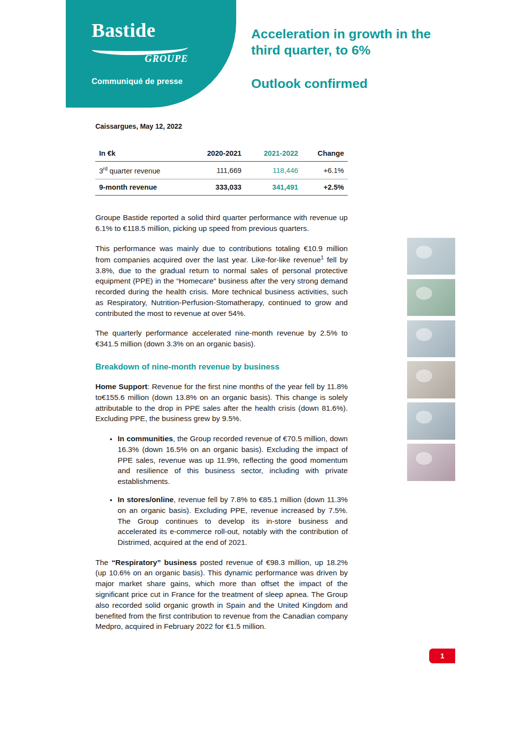Bastide
GROUPE
Communiqué de presse
Acceleration in growth in the third quarter, to 6% Outlook confirmed
Caissargues, May 12, 2022
| In €k | 2020-2021 | 2021-2022 | Change |
| --- | --- | --- | --- |
| 3 rd quarter revenue | 111,669 | 118,446 | +6.1% |
| 9-month revenue | 333,033 | 341,491 | +2.5% |
Groupe Bastide reported a solid third quarter performance with revenue up 6.1% to €118.5 million, picking up speed from previous quarters.
This performance was mainly due to contributions totaling €10.9 million from companies acquired over the last year. Like-for-like revenue1 fell by 3.8%, due to the gradual return to normal sales of personal protective equipment (PPE) in the “Homecare” business after the very strong demand recorded during the health crisis. More technical business activities, such as Respiratory, Nutrition-Perfusion-Stomatherapy, continued to grow and contributed the most to revenue at over 54%.
The quarterly performance accelerated nine-month revenue by 2.5% to €341.5 million (down 3.3% on an organic basis).
Breakdown of nine-month revenue by business
Home Support: Revenue for the first nine months of the year fell by 11.8% to€155.6 million (down 13.8% on an organic basis). This change is solely attributable to the drop in PPE sales after the health crisis (down 81.6%). Excluding PPE, the business grew by 9.5%.
In communities, the Group recorded revenue of €70.5 million, down 16.3% (down 16.5% on an organic basis). Excluding the impact of PPE sales, revenue was up 11.9%, reflecting the good momentum and resilience of this business sector, including with private establishments.
In stores/online, revenue fell by 7.8% to €85.1 million (down 11.3% on an organic basis). Excluding PPE, revenue increased by 7.5%. The Group continues to develop its in-store business and accelerated its e-commerce roll-out, notably with the contribution of Distrimed, acquired at the end of 2021.
The “Respiratory” business posted revenue of €98.3 million, up 18.2% (up 10.6% on an organic basis). This dynamic performance was driven by major market share gains, which more than offset the impact of the significant price cut in France for the treatment of sleep apnea. The Group also recorded solid organic growth in Spain and the United Kingdom and benefited from the first contribution to revenue from the Canadian company Medpro, acquired in February 2022 for €1.5 million.
1